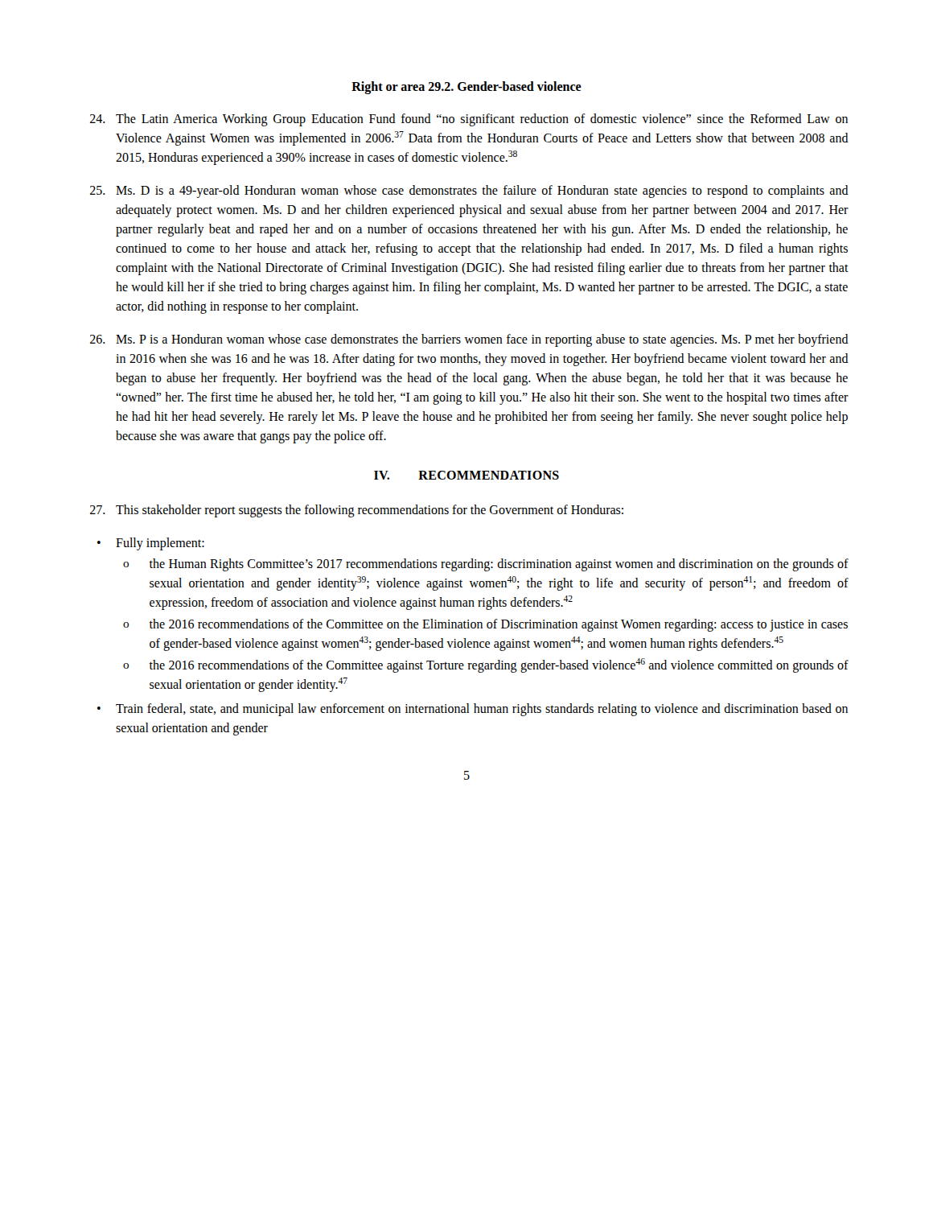Right or area 29.2. Gender-based violence
The Latin America Working Group Education Fund found “no significant reduction of domestic violence” since the Reformed Law on Violence Against Women was implemented in 2006.37 Data from the Honduran Courts of Peace and Letters show that between 2008 and 2015, Honduras experienced a 390% increase in cases of domestic violence.38
Ms. D is a 49-year-old Honduran woman whose case demonstrates the failure of Honduran state agencies to respond to complaints and adequately protect women. Ms. D and her children experienced physical and sexual abuse from her partner between 2004 and 2017. Her partner regularly beat and raped her and on a number of occasions threatened her with his gun. After Ms. D ended the relationship, he continued to come to her house and attack her, refusing to accept that the relationship had ended. In 2017, Ms. D filed a human rights complaint with the National Directorate of Criminal Investigation (DGIC). She had resisted filing earlier due to threats from her partner that he would kill her if she tried to bring charges against him. In filing her complaint, Ms. D wanted her partner to be arrested. The DGIC, a state actor, did nothing in response to her complaint.
Ms. P is a Honduran woman whose case demonstrates the barriers women face in reporting abuse to state agencies. Ms. P met her boyfriend in 2016 when she was 16 and he was 18. After dating for two months, they moved in together. Her boyfriend became violent toward her and began to abuse her frequently. Her boyfriend was the head of the local gang. When the abuse began, he told her that it was because he “owned” her. The first time he abused her, he told her, “I am going to kill you.” He also hit their son. She went to the hospital two times after he had hit her head severely. He rarely let Ms. P leave the house and he prohibited her from seeing her family. She never sought police help because she was aware that gangs pay the police off.
IV. RECOMMENDATIONS
This stakeholder report suggests the following recommendations for the Government of Honduras:
Fully implement:
the Human Rights Committee’s 2017 recommendations regarding: discrimination against women and discrimination on the grounds of sexual orientation and gender identity39; violence against women40; the right to life and security of person41; and freedom of expression, freedom of association and violence against human rights defenders.42
the 2016 recommendations of the Committee on the Elimination of Discrimination against Women regarding: access to justice in cases of gender-based violence against women43; gender-based violence against women44; and women human rights defenders.45
the 2016 recommendations of the Committee against Torture regarding gender-based violence46 and violence committed on grounds of sexual orientation or gender identity.47
Train federal, state, and municipal law enforcement on international human rights standards relating to violence and discrimination based on sexual orientation and gender
5